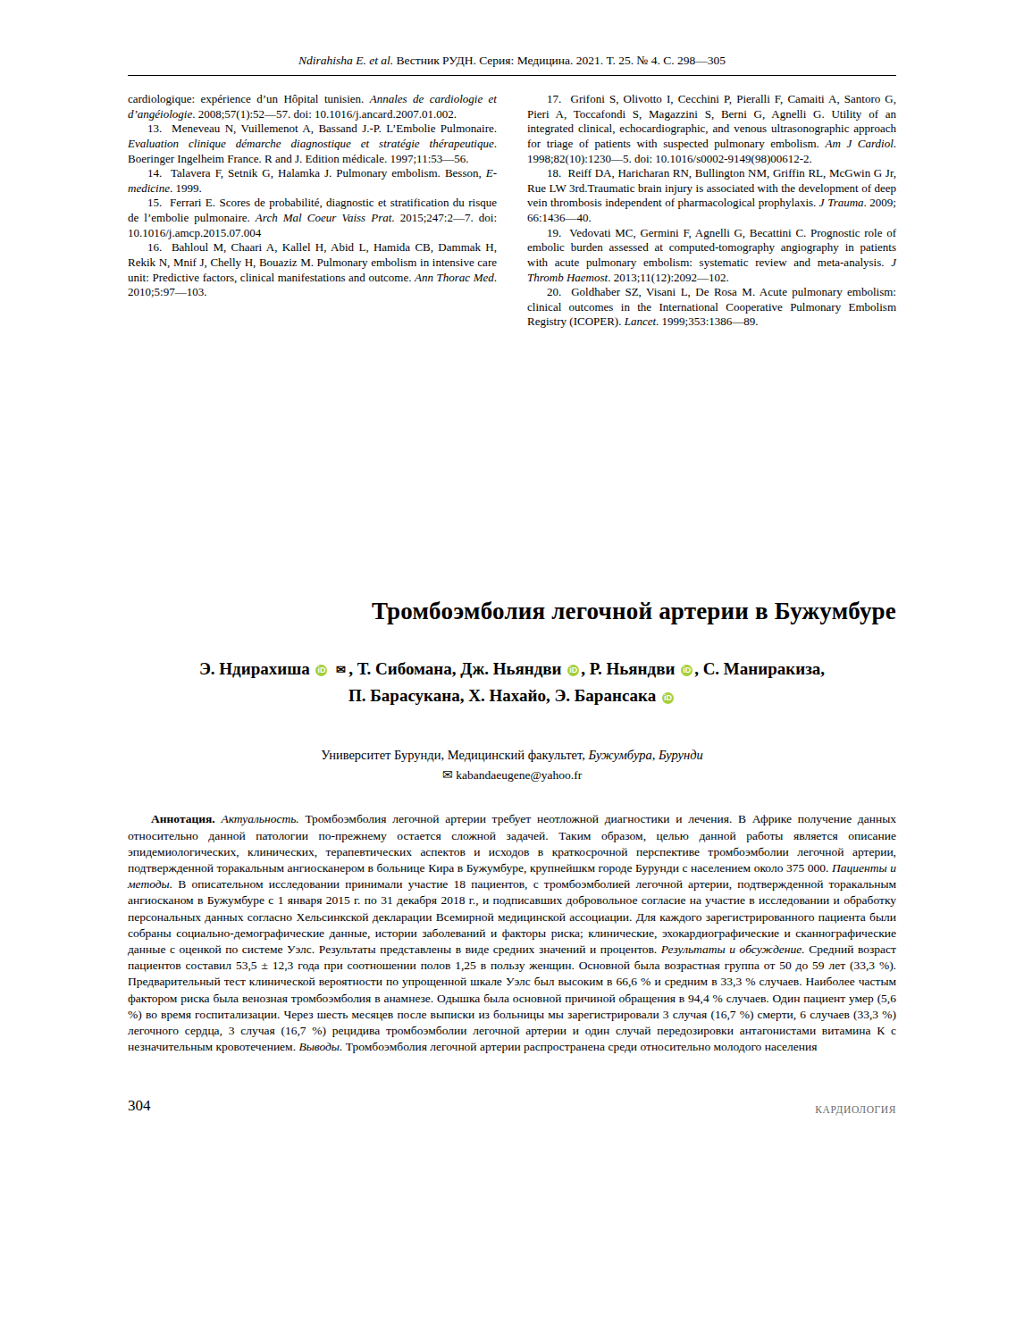Ndirahisha E. et al. Вестник РУДН. Серия: Медицина. 2021. Т. 25. № 4. С. 298—305
cardiologique: expérience d’un Hôpital tunisien. Annales de cardiologie et d’angéiologie. 2008;57(1):52—57. doi: 10.1016/j.ancard.2007.01.002.
13. Meneveau N, Vuillemenot A, Bassand J.-P. L’Embolie Pulmonaire. Evaluation clinique démarche diagnostique et stratégie thérapeutique. Boeringer Ingelheim France. R and J. Edition médicale. 1997;11:53—56.
14. Talavera F, Setnik G, Halamka J. Pulmonary embolism. Besson, E-medicine. 1999.
15. Ferrari E. Scores de probabilité, diagnostic et stratification du risque de l’embolie pulmonaire. Arch Mal Coeur Vaiss Prat. 2015;247:2—7. doi: 10.1016/j.amcp.2015.07.004
16. Bahloul M, Chaari A, Kallel H, Abid L, Hamida CB, Dammak H, Rekik N, Mnif J, Chelly H, Bouaziz M. Pulmonary embolism in intensive care unit: Predictive factors, clinical manifestations and outcome. Ann Thorac Med. 2010;5:97—103.
17. Grifoni S, Olivotto I, Cecchini P, Pieralli F, Camaiti A, Santoro G, Pieri A, Toccafondi S, Magazzini S, Berni G, Agnelli G. Utility of an integrated clinical, echocardiographic, and venous ultrasonographic approach for triage of patients with suspected pulmonary embolism. Am J Cardiol. 1998;82(10):1230—5. doi: 10.1016/s0002-9149(98)00612-2.
18. Reiff DA, Haricharan RN, Bullington NM, Griffin RL, McGwin G Jr, Rue LW 3rd.Traumatic brain injury is associated with the development of deep vein thrombosis independent of pharmacological prophylaxis. J Trauma. 2009; 66:1436—40.
19. Vedovati MC, Germini F, Agnelli G, Becattini C. Prognostic role of embolic burden assessed at computed-tomography angiography in patients with acute pulmonary embolism: systematic review and meta-analysis. J Thromb Haemost. 2013;11(12):2092—102.
20. Goldhaber SZ, Visani L, De Rosa M. Acute pulmonary embolism: clinical outcomes in the International Cooperative Pulmonary Embolism Registry (ICOPER). Lancet. 1999;353:1386—89.
Тромбоэмболия легочной артерии в Бужумбуре
Э. Ндирахиша iD ✉, Т. Сибомана, Дж. Ньяндви iD, Р. Ньяндви iD, С. Маниракиза,
П. Барасукана, Х. Нахайо, Э. Барансака iD
Университет Бурунди, Медицинский факультет, Бужумбура, Бурунди
✉ kabandaeugene@yahoo.fr
Аннотация. Актуальность. Тромбоэмболия легочной артерии требует неотложной диагностики и лечения. В Африке получение данных относительно данной патологии по-прежнему остается сложной задачей. Таким образом, целью данной работы является описание эпидемиологических, клинических, терапевтических аспектов и исходов в краткосрочной перспективе тромбоэмболии легочной артерии, подтвержденной торакальным ангиосканером в больнице Кира в Бужумбуре, крупнейшкм городе Бурунди с населением около 375 000. Пациенты и методы. В описательном исследовании принимали участие 18 пациентов, с тромбоэмболией легочной артерии, подтвержденной торакальным ангиосканом в Бужумбуре с 1 января 2015 г. по 31 декабря 2018 г., и подписавших добровольное согласие на участие в исследовании и обработку персональных данных согласно Хельсинкской декларации Всемирной медицинской ассоциации. Для каждого зарегистрированного пациента были собраны социально-демографические данные, истории заболеваний и факторы риска; клинические, эхокардиографические и сканнографические данные с оценкой по системе Уэлс. Результаты представлены в виде средних значений и процентов. Результаты и обсуждение. Средний возраст пациентов составил 53,5 ± 12,3 года при соотношении полов 1,25 в пользу женщин. Основной была возрастная группа от 50 до 59 лет (33,3 %). Предварительный тест клинической вероятности по упрощенной шкале Уэлс был высоким в 66,6 % и средним в 33,3 % случаев. Наиболее частым фактором риска была венозная тромбоэмболия в анамнезе. Одышка была основной причиной обращения в 94,4 % случаев. Один пациент умер (5,6 %) во время госпитализации. Через шесть месяцев после выписки из больницы мы зарегистрировали 3 случая (16,7 %) смерти, 6 случаев (33,3 %) легочного сердца, 3 случая (16,7 %) рецидива тромбоэмболии легочной артерии и один случай передозировки антагонистами витамина К с незначительным кровотечением. Выводы. Тромбоэмболия легочной артерии распространена среди относительно молодого населения
304
Кардиология